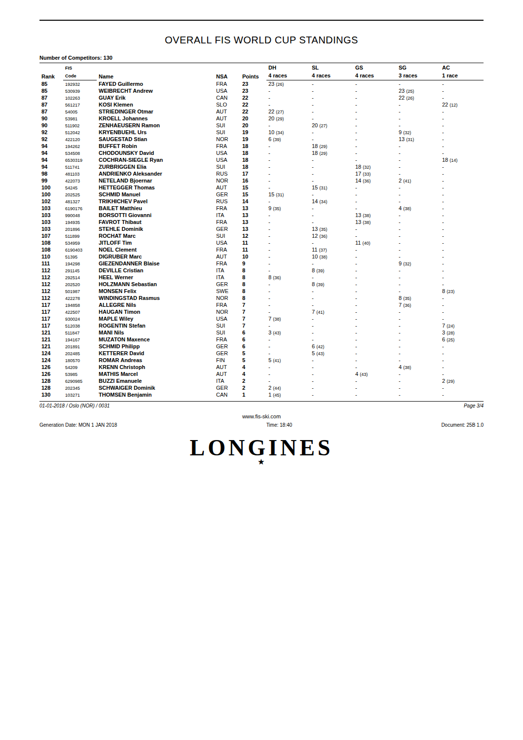OVERALL FIS WORLD CUP STANDINGS
Number of Competitors: 130
| Rank | FIS | Name | NSA | Points | DH | SL | GS | SG | AC |
| --- | --- | --- | --- | --- | --- | --- | --- | --- | --- |
| Code | 4 races | 4 races | 4 races | 3 races | 1 race |
| 85 | 192932 | FAYED Guillermo | FRA | 23 | 23 (26) | - | - | - | - |
| 85 | 530939 | WEIBRECHT Andrew | USA | 23 | - | - | - | 23 (25) | - |
| 87 | 102263 | GUAY Erik | CAN | 22 | - | - | - | 22 (26) | - |
| 87 | 561217 | KOSI Klemen | SLO | 22 | - | - | - | - | 22 (12) |
| 87 | 54005 | STRIEDINGER Otmar | AUT | 22 | 22 (27) | - | - | - | - |
| 90 | 53981 | KROELL Johannes | AUT | 20 | 20 (29) | - | - | - | - |
| 90 | 511902 | ZENHAEUSERN Ramon | SUI | 20 | - | 20 (27) | - | - | - |
| 92 | 512042 | KRYENBUEHL Urs | SUI | 19 | 10 (34) | - | - | 9 (32) | - |
| 92 | 422120 | SAUGESTAD Stian | NOR | 19 | 6 (39) | - | - | 13 (31) | - |
| 94 | 194262 | BUFFET Robin | FRA | 18 | - | 18 (29) | - | - | - |
| 94 | 534508 | CHODOUNSKY David | USA | 18 | - | 18 (29) | - | - | - |
| 94 | 6530319 | COCHRAN-SIEGLE Ryan | USA | 18 | - | - | - | - | 18 (14) |
| 94 | 511741 | ZURBRIGGEN Elia | SUI | 18 | - | - | 18 (32) | - | - |
| 98 | 481103 | ANDRIENKO Aleksander | RUS | 17 | - | - | 17 (33) | - | - |
| 99 | 422073 | NETELAND Bjoernar | NOR | 16 | - | - | 14 (36) | 2 (41) | - |
| 100 | 54245 | HETTEGGER Thomas | AUT | 15 | - | 15 (31) | - | - | - |
| 100 | 202525 | SCHMID Manuel | GER | 15 | 15 (31) | - | - | - | - |
| 102 | 481327 | TRIKHICHEV Pavel | RUS | 14 | - | 14 (34) | - | - | - |
| 103 | 6190176 | BAILET Matthieu | FRA | 13 | 9 (35) | - | - | 4 (38) | - |
| 103 | 990048 | BORSOTTI Giovanni | ITA | 13 | - | - | 13 (38) | - | - |
| 103 | 194935 | FAVROT Thibaut | FRA | 13 | - | - | 13 (38) | - | - |
| 103 | 201896 | STEHLE Dominik | GER | 13 | - | 13 (35) | - | - | - |
| 107 | 511899 | ROCHAT Marc | SUI | 12 | - | 12 (36) | - | - | - |
| 108 | 534959 | JITLOFF Tim | USA | 11 | - | - | 11 (40) | - | - |
| 108 | 6190403 | NOEL Clement | FRA | 11 | - | 11 (37) | - | - | - |
| 110 | 51395 | DIGRUBER Marc | AUT | 10 | - | 10 (38) | - | - | - |
| 111 | 194298 | GIEZENDANNER Blaise | FRA | 9 | - | - | - | 9 (32) | - |
| 112 | 291145 | DEVILLE Cristian | ITA | 8 | - | 8 (39) | - | - | - |
| 112 | 292514 | HEEL Werner | ITA | 8 | 8 (36) | - | - | - | - |
| 112 | 202520 | HOLZMANN Sebastian | GER | 8 | - | 8 (39) | - | - | - |
| 112 | 501987 | MONSEN Felix | SWE | 8 | - | - | - | - | 8 (23) |
| 112 | 422278 | WINDINGSTAD Rasmus | NOR | 8 | - | - | - | 8 (35) | - |
| 117 | 194858 | ALLEGRE Nils | FRA | 7 | - | - | - | 7 (36) | - |
| 117 | 422507 | HAUGAN Timon | NOR | 7 | - | 7 (41) | - | - | - |
| 117 | 930024 | MAPLE Wiley | USA | 7 | 7 (38) | - | - | - | - |
| 117 | 512038 | ROGENTIN Stefan | SUI | 7 | - | - | - | - | 7 (24) |
| 121 | 511847 | MANI Nils | SUI | 6 | 3 (43) | - | - | - | 3 (28) |
| 121 | 194167 | MUZATON Maxence | FRA | 6 | - | - | - | - | 6 (25) |
| 121 | 201891 | SCHMID Philipp | GER | 6 | - | 6 (42) | - | - | - |
| 124 | 202485 | KETTERER David | GER | 5 | - | 5 (43) | - | - | - |
| 124 | 180570 | ROMAR Andreas | FIN | 5 | 5 (41) | - | - | - | - |
| 126 | 54209 | KRENN Christoph | AUT | 4 | - | - | - | 4 (38) | - |
| 126 | 53985 | MATHIS Marcel | AUT | 4 | - | - | 4 (43) | - | - |
| 128 | 6290985 | BUZZI Emanuele | ITA | 2 | - | - | - | - | 2 (29) |
| 128 | 202345 | SCHWAIGER Dominik | GER | 2 | 2 (44) | - | - | - | - |
| 130 | 103271 | THOMSEN Benjamin | CAN | 1 | 1 (45) | - | - | - | - |
01-01-2018 / Oslo (NOR) / 0031 Page 3/4
www.fis-ski.com
Generation Date: MON 1 JAN 2018 Time: 18:40 Document: 25B 1.0
LONGINES ★